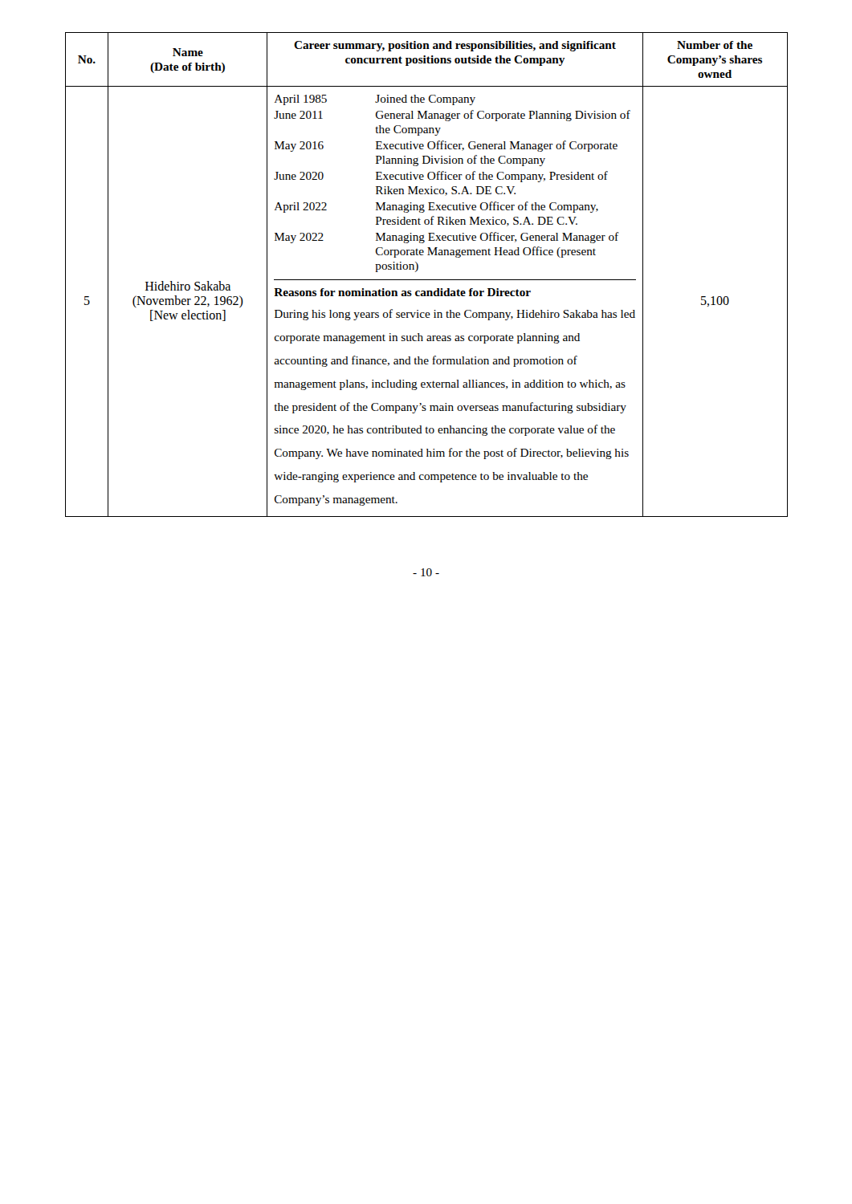| No. | Name (Date of birth) | Career summary, position and responsibilities, and significant concurrent positions outside the Company | Number of the Company’s shares owned |
| --- | --- | --- | --- |
| 5 | Hidehiro Sakaba (November 22, 1962) [New election] | / April 1985 / Joined the Company / / June 2011 / General Manager of Corporate Planning Division of the Company / / May 2016 / Executive Officer, General Manager of Corporate Planning Division of the Company / / June 2020 / Executive Officer of the Company, President of Riken Mexico, S.A. DE C.V. / / April 2022 / Managing Executive Officer of the Company, President of Riken Mexico, S.A. DE C.V. / / May 2022 / Managing Executive Officer, General Manager of Corporate Management Head Office (present position) / Reasons for nomination as candidate for Director During his long years of service in the Company, Hidehiro Sakaba has led corporate management in such areas as corporate planning and accounting and finance, and the formulation and promotion of management plans, including external alliances, in addition to which, as the president of the Company’s main overseas manufacturing subsidiary since 2020, he has contributed to enhancing the corporate value of the Company. We have nominated him for the post of Director, believing his wide-ranging experience and competence to be invaluable to the Company’s management. | 5,100 |
- 10 -